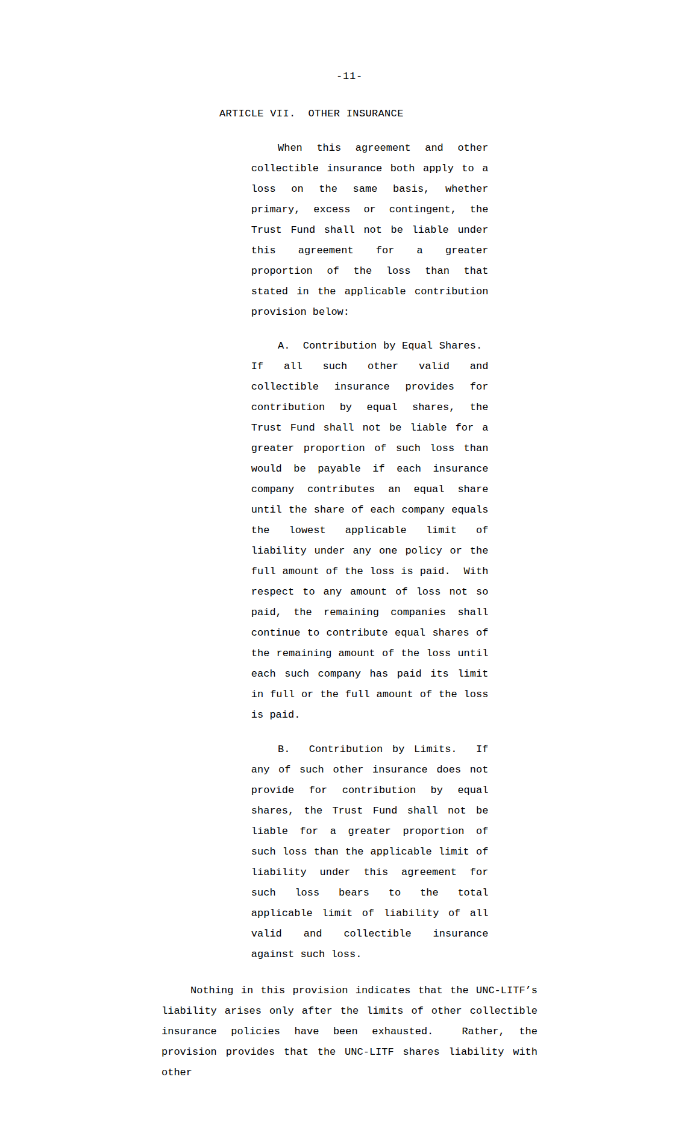-11-
ARTICLE VII. OTHER INSURANCE
When this agreement and other collectible insurance both apply to a loss on the same basis, whether primary, excess or contingent, the Trust Fund shall not be liable under this agreement for a greater proportion of the loss than that stated in the applicable contribution provision below:
A. Contribution by Equal Shares. If all such other valid and collectible insurance provides for contribution by equal shares, the Trust Fund shall not be liable for a greater proportion of such loss than would be payable if each insurance company contributes an equal share until the share of each company equals the lowest applicable limit of liability under any one policy or the full amount of the loss is paid. With respect to any amount of loss not so paid, the remaining companies shall continue to contribute equal shares of the remaining amount of the loss until each such company has paid its limit in full or the full amount of the loss is paid.
B. Contribution by Limits. If any of such other insurance does not provide for contribution by equal shares, the Trust Fund shall not be liable for a greater proportion of such loss than the applicable limit of liability under this agreement for such loss bears to the total applicable limit of liability of all valid and collectible insurance against such loss.
Nothing in this provision indicates that the UNC-LITF’s liability arises only after the limits of other collectible insurance policies have been exhausted. Rather, the provision provides that the UNC-LITF shares liability with other